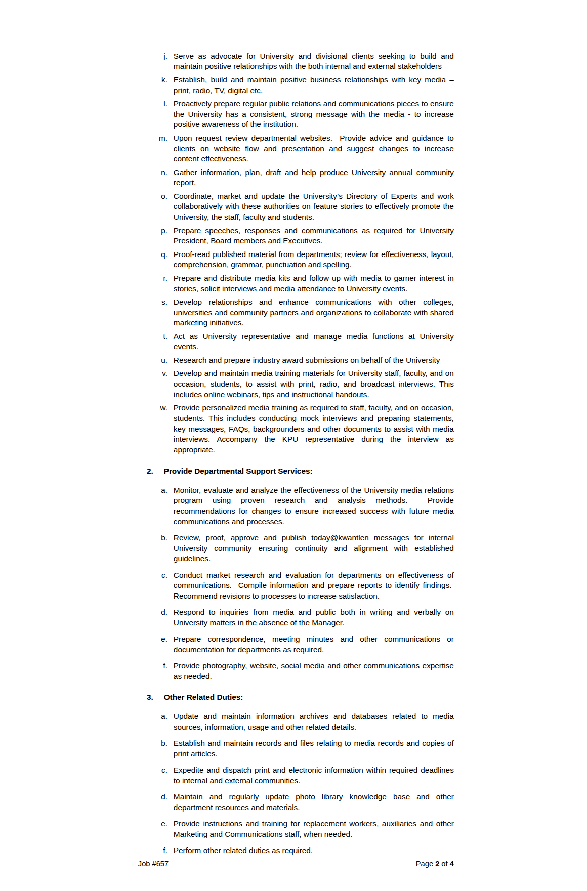Serve as advocate for University and divisional clients seeking to build and maintain positive relationships with the both internal and external stakeholders
Establish, build and maintain positive business relationships with key media – print, radio, TV, digital etc.
Proactively prepare regular public relations and communications pieces to ensure the University has a consistent, strong message with the media - to increase positive awareness of the institution.
Upon request review departmental websites. Provide advice and guidance to clients on website flow and presentation and suggest changes to increase content effectiveness.
Gather information, plan, draft and help produce University annual community report.
Coordinate, market and update the University’s Directory of Experts and work collaboratively with these authorities on feature stories to effectively promote the University, the staff, faculty and students.
Prepare speeches, responses and communications as required for University President, Board members and Executives.
Proof-read published material from departments; review for effectiveness, layout, comprehension, grammar, punctuation and spelling.
Prepare and distribute media kits and follow up with media to garner interest in stories, solicit interviews and media attendance to University events.
Develop relationships and enhance communications with other colleges, universities and community partners and organizations to collaborate with shared marketing initiatives.
Act as University representative and manage media functions at University events.
Research and prepare industry award submissions on behalf of the University
Develop and maintain media training materials for University staff, faculty, and on occasion, students, to assist with print, radio, and broadcast interviews. This includes online webinars, tips and instructional handouts.
Provide personalized media training as required to staff, faculty, and on occasion, students. This includes conducting mock interviews and preparing statements, key messages, FAQs, backgrounders and other documents to assist with media interviews. Accompany the KPU representative during the interview as appropriate.
2. Provide Departmental Support Services:
Monitor, evaluate and analyze the effectiveness of the University media relations program using proven research and analysis methods. Provide recommendations for changes to ensure increased success with future media communications and processes.
Review, proof, approve and publish today@kwantlen messages for internal University community ensuring continuity and alignment with established guidelines.
Conduct market research and evaluation for departments on effectiveness of communications. Compile information and prepare reports to identify findings. Recommend revisions to processes to increase satisfaction.
Respond to inquiries from media and public both in writing and verbally on University matters in the absence of the Manager.
Prepare correspondence, meeting minutes and other communications or documentation for departments as required.
Provide photography, website, social media and other communications expertise as needed.
3. Other Related Duties:
Update and maintain information archives and databases related to media sources, information, usage and other related details.
Establish and maintain records and files relating to media records and copies of print articles.
Expedite and dispatch print and electronic information within required deadlines to internal and external communities.
Maintain and regularly update photo library knowledge base and other department resources and materials.
Provide instructions and training for replacement workers, auxiliaries and other Marketing and Communications staff, when needed.
Perform other related duties as required.
Job #657
Page 2 of 4